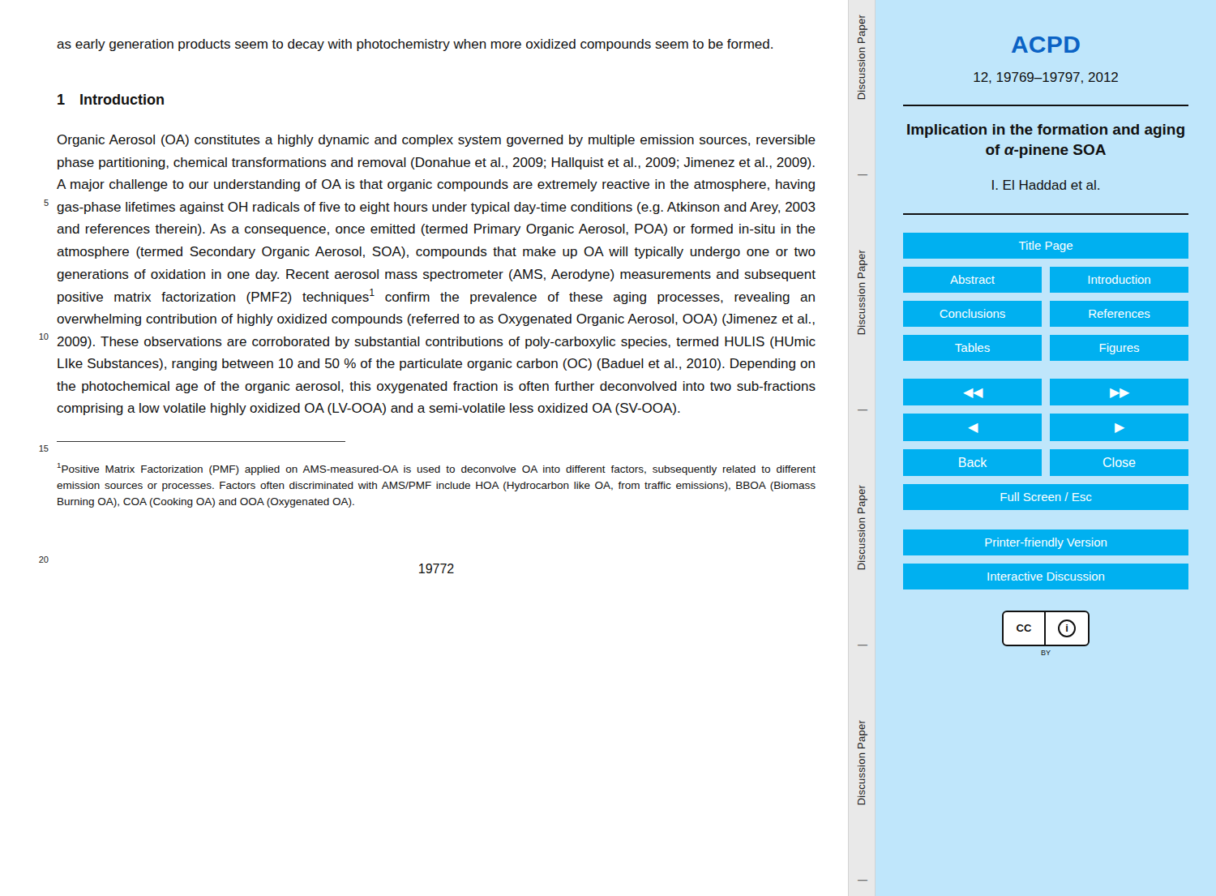as early generation products seem to decay with photochemistry when more oxidized compounds seem to be formed.
1 Introduction
5 10 15 20
Organic Aerosol (OA) constitutes a highly dynamic and complex system governed by multiple emission sources, reversible phase partitioning, chemical transformations and removal (Donahue et al., 2009; Hallquist et al., 2009; Jimenez et al., 2009). A major challenge to our understanding of OA is that organic compounds are extremely reactive in the atmosphere, having gas-phase lifetimes against OH radicals of five to eight hours under typical day-time conditions (e.g. Atkinson and Arey, 2003 and references therein). As a consequence, once emitted (termed Primary Organic Aerosol, POA) or formed in-situ in the atmosphere (termed Secondary Organic Aerosol, SOA), compounds that make up OA will typically undergo one or two generations of oxidation in one day. Recent aerosol mass spectrometer (AMS, Aerodyne) measurements and subsequent positive matrix factorization (PMF2) techniques1 confirm the prevalence of these aging processes, revealing an overwhelming contribution of highly oxidized compounds (referred to as Oxygenated Organic Aerosol, OOA) (Jimenez et al., 2009). These observations are corroborated by substantial contributions of poly-carboxylic species, termed HULIS (HUmic LIke Substances), ranging between 10 and 50 % of the particulate organic carbon (OC) (Baduel et al., 2010). Depending on the photochemical age of the organic aerosol, this oxygenated fraction is often further deconvolved into two sub-fractions comprising a low volatile highly oxidized OA (LV-OOA) and a semi-volatile less oxidized OA (SV-OOA).
1Positive Matrix Factorization (PMF) applied on AMS-measured-OA is used to deconvolve OA into different factors, subsequently related to different emission sources or processes. Factors often discriminated with AMS/PMF include HOA (Hydrocarbon like OA, from traffic emissions), BBOA (Biomass Burning OA), COA (Cooking OA) and OOA (Oxygenated OA).
19772
Discussion Paper
|
Discussion Paper
|
Discussion Paper
|
Discussion Paper
|
ACPD
12, 19769–19797, 2012
Implication in the formation and aging of α-pinene SOA
I. El Haddad et al.
Title Page
Abstract Introduction
Conclusions References
Tables Figures
◀◀ ▶▶
◀ ▶
Back Close
Full Screen / Esc
Printer-friendly Version Interactive Discussion
CC
i
BY